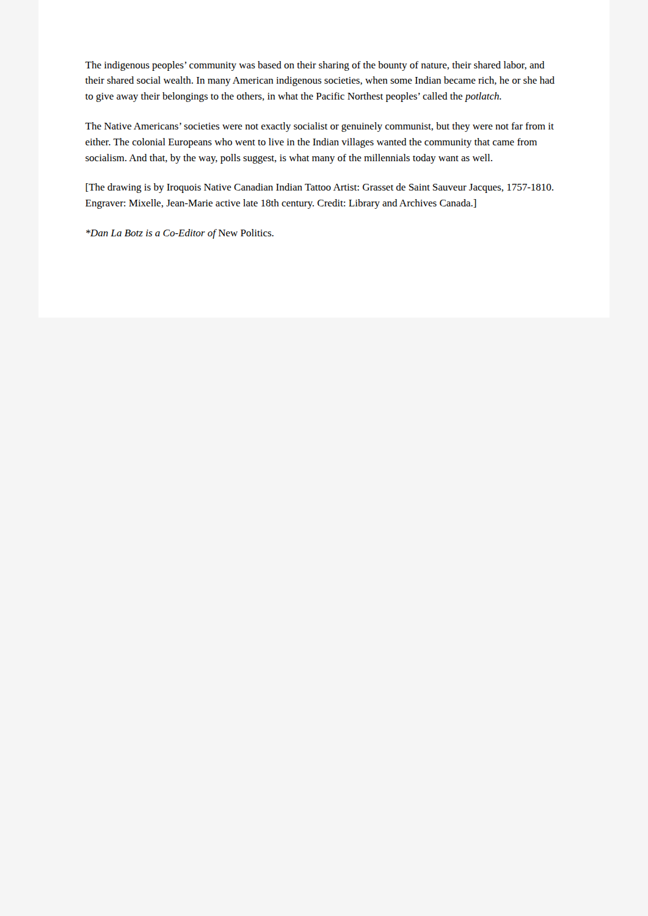The indigenous peoples’ community was based on their sharing of the bounty of nature, their shared labor, and their shared social wealth. In many American indigenous societies, when some Indian became rich, he or she had to give away their belongings to the others, in what the Pacific Northest peoples’ called the potlatch.
The Native Americans’ societies were not exactly socialist or genuinely communist, but they were not far from it either. The colonial Europeans who went to live in the Indian villages wanted the community that came from socialism. And that, by the way, polls suggest, is what many of the millennials today want as well.
[The drawing is by Iroquois Native Canadian Indian Tattoo Artist: Grasset de Saint Sauveur Jacques, 1757-1810. Engraver: Mixelle, Jean-Marie active late 18th century. Credit: Library and Archives Canada.]
*Dan La Botz is a Co-Editor of New Politics.